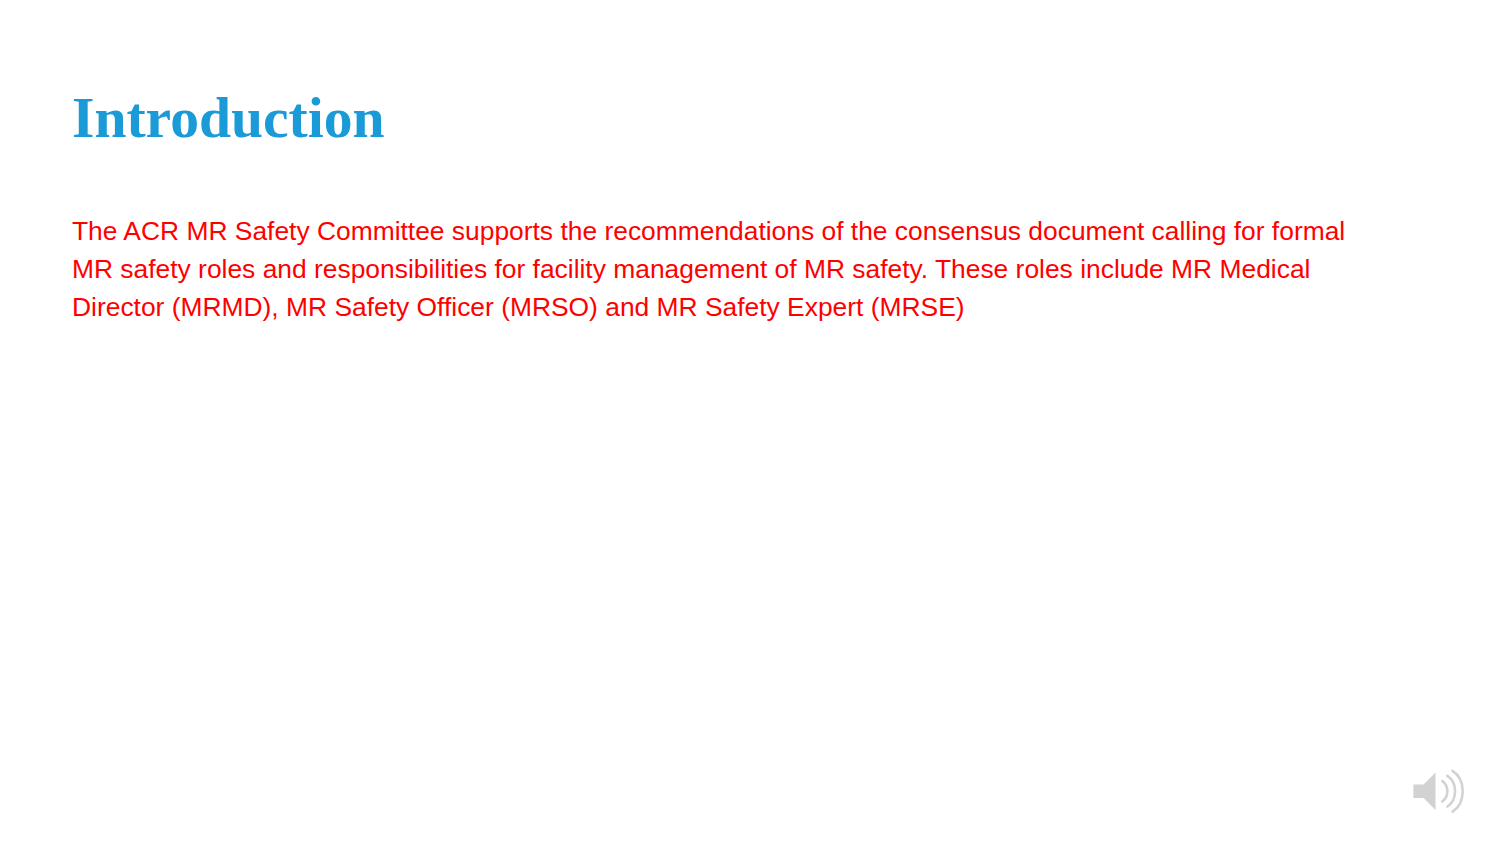Introduction
The ACR MR Safety Committee supports the recommendations of the consensus document calling for formal MR safety roles and responsibilities for facility management of MR safety. These roles include MR Medical Director (MRMD), MR Safety Officer (MRSO) and MR Safety Expert (MRSE)